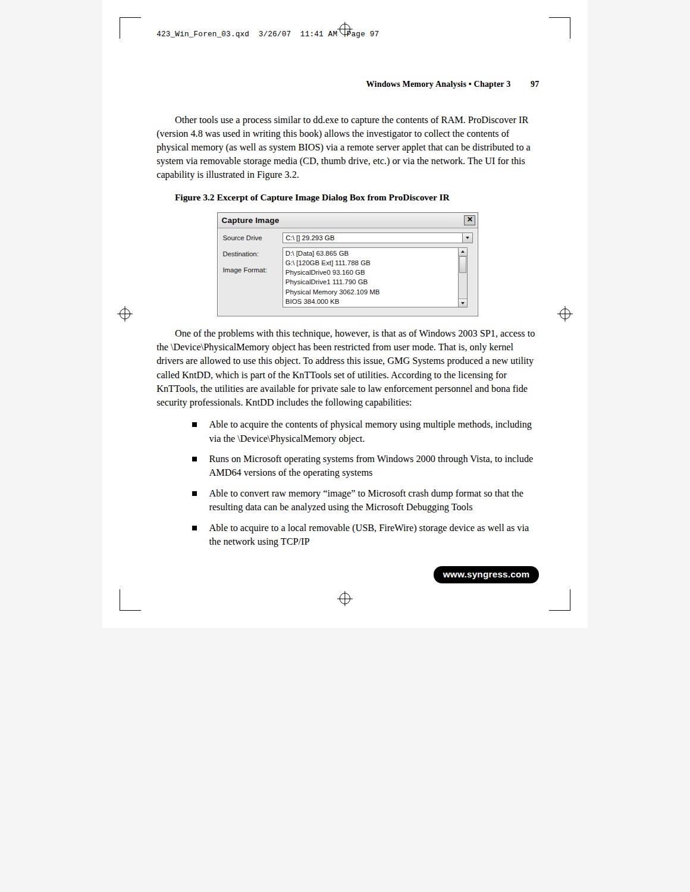423_Win_Foren_03.qxd 3/26/07 11:41 AM Page 97
Windows Memory Analysis • Chapter 397
Other tools use a process similar to dd.exe to capture the contents of RAM. ProDiscover IR (version 4.8 was used in writing this book) allows the investigator to collect the contents of physical memory (as well as system BIOS) via a remote server applet that can be distributed to a system via removable storage media (CD, thumb drive, etc.) or via the network. The UI for this capability is illustrated in Figure 3.2.
Figure 3.2 Excerpt of Capture Image Dialog Box from ProDiscover IR
Capture Image ✕
Source Drive
C:\ [] 29.293 GB
Destination:
Image Format:
D:\ [Data] 63.865 GB
G:\ [120GB Ext] 111.788 GB
PhysicalDrive0 93.160 GB
PhysicalDrive1 111.790 GB
Physical Memory 3062.109 MB
BIOS 384.000 KB
One of the problems with this technique, however, is that as of Windows 2003 SP1, access to the \Device\PhysicalMemory object has been restricted from user mode. That is, only kernel drivers are allowed to use this object. To address this issue, GMG Systems produced a new utility called KntDD, which is part of the KnTTools set of utilities. According to the licensing for KnTTools, the utilities are available for private sale to law enforcement personnel and bona fide security professionals. KntDD includes the following capabilities:
Able to acquire the contents of physical memory using multiple methods, including via the \Device\PhysicalMemory object.
Runs on Microsoft operating systems from Windows 2000 through Vista, to include AMD64 versions of the operating systems
Able to convert raw memory “image” to Microsoft crash dump format so that the resulting data can be analyzed using the Microsoft Debugging Tools
Able to acquire to a local removable (USB, FireWire) storage device as well as via the network using TCP/IP
www.syngress.com